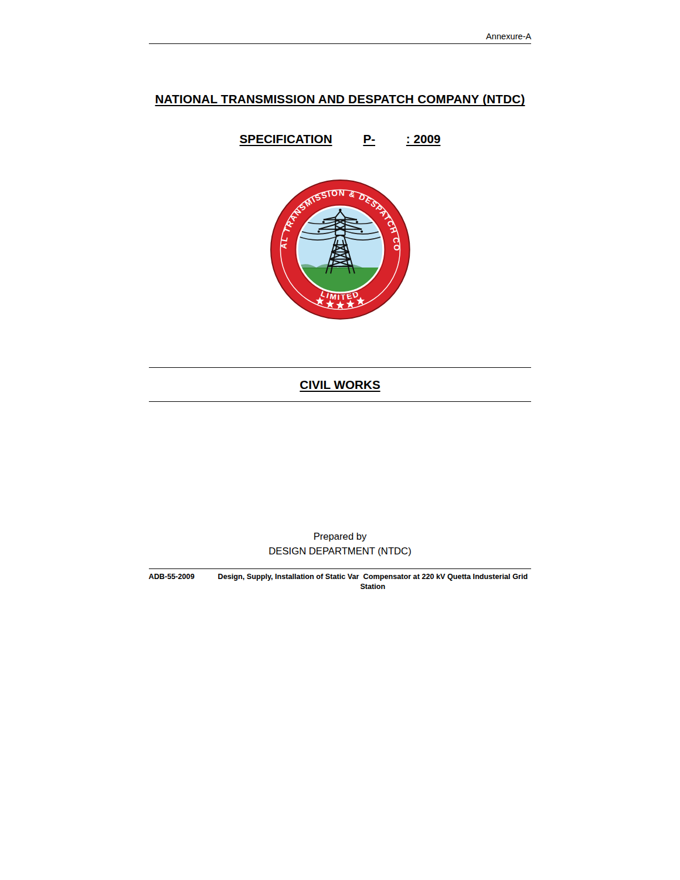Annexure-A
NATIONAL TRANSMISSION AND DESPATCH COMPANY (NTDC)
SPECIFICATION P- : 2009
NATIONAL TRANSMISSION & DESPATCH COMPANY LIMITED
CIVIL WORKS
Prepared by
DESIGN DEPARTMENT (NTDC)
ADB-55-2009
Design, Supply, Installation of Static Var Compensator at 220 kV Quetta Industerial Grid Station